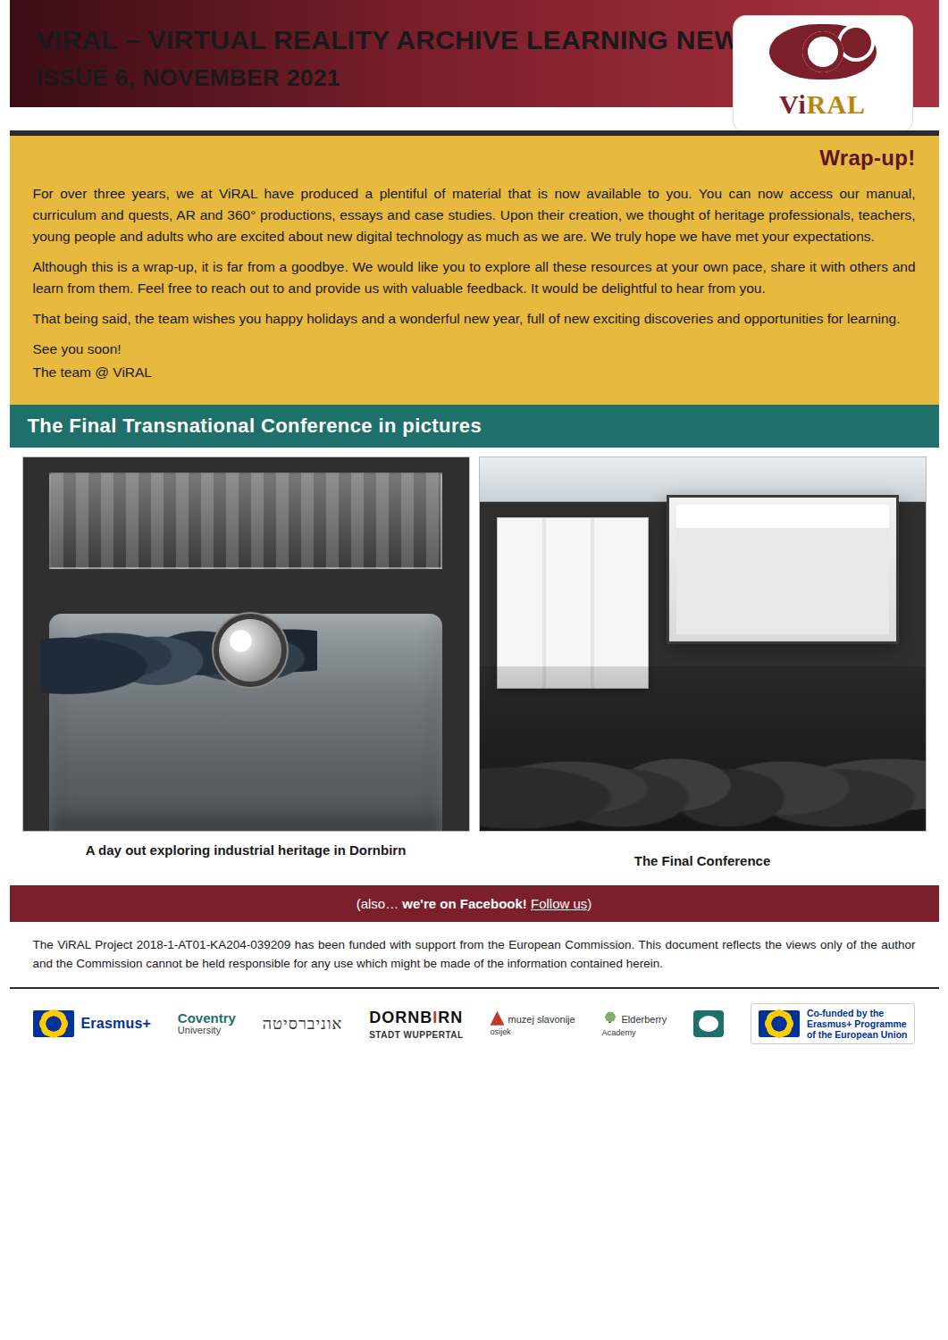VIRAL – VIRTUAL REALITY ARCHIVE LEARNING NEWSLETTER
ISSUE 6, NOVEMBER 2021
ViRAL
Wrap-up!
For over three years, we at ViRAL have produced a plentiful of material that is now available to you. You can now access our manual, curriculum and quests, AR and 360° productions, essays and case studies. Upon their creation, we thought of heritage professionals, teachers, young people and adults who are excited about new digital technology as much as we are. We truly hope we have met your expectations.
Although this is a wrap-up, it is far from a goodbye. We would like you to explore all these resources at your own pace, share it with others and learn from them. Feel free to reach out to and provide us with valuable feedback. It would be delightful to hear from you.
That being said, the team wishes you happy holidays and a wonderful new year, full of new exciting discoveries and opportunities for learning.
See you soon!
The team @ ViRAL
The Final Transnational Conference in pictures
A day out exploring industrial heritage in Dornbirn
The Final Conference
(also… we're on Facebook! Follow us)
The ViRAL Project 2018-1-AT01-KA204-039209 has been funded with support from the European Commission. This document reflects the views only of the author and the Commission cannot be held responsible for any use which might be made of the information contained herein.
Erasmus+
CoventryUniversity
אוניברסיטה
DORNBIRNSTADT WUPPERTAL
muzej slavonije
osijek
Elderberry
Academy
Co-funded by the
Erasmus+ Programme
of the European Union